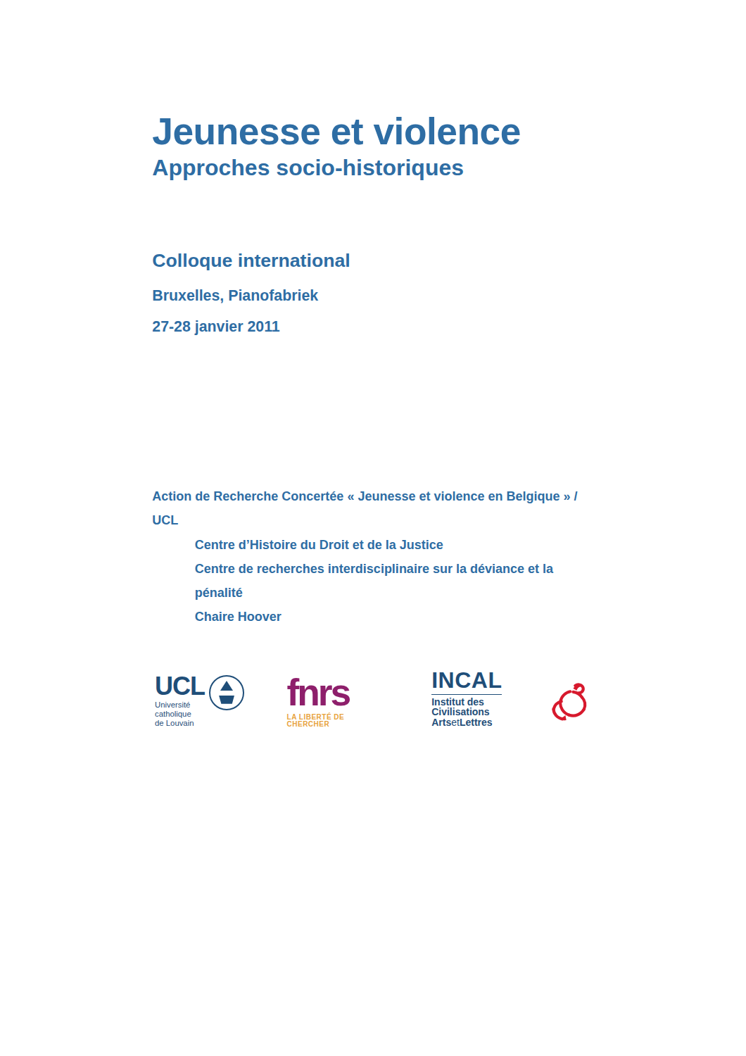Jeunesse et violence
Approches socio-historiques
Colloque international
Bruxelles, Pianofabriek
27-28 janvier 2011
Action de Recherche Concertée « Jeunesse et violence en Belgique » / UCL Centre d’Histoire du Droit et de la Justice Centre de recherches interdisciplinaire sur la déviance et la pénalité Chaire Hoover
UCL Université
catholique
de Louvain
fnrs LA LIBERTÉ DE CHERCHER
INCAL
Institut des Civilisations Artset Lettres